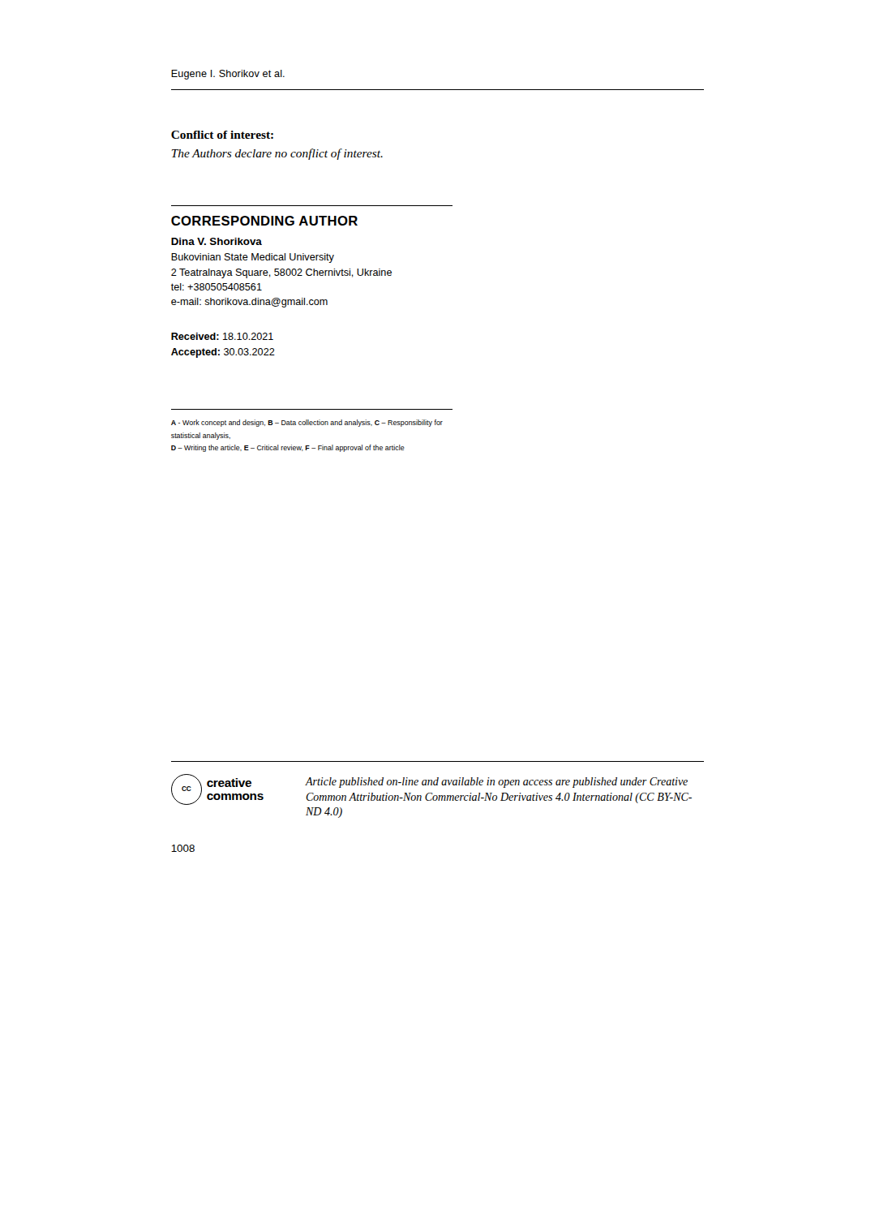Eugene I. Shorikov et al.
Conflict of interest:
The Authors declare no conflict of interest.
CORRESPONDING AUTHOR
Dina V. Shorikova
Bukovinian State Medical University
2 Teatralnaya Square, 58002 Chernivtsi, Ukraine
tel: +380505408561
e-mail: shorikova.dina@gmail.com
Received: 18.10.2021
Accepted: 30.03.2022
A - Work concept and design, B – Data collection and analysis, C – Responsibility for statistical analysis,
D – Writing the article, E – Critical review, F – Final approval of the article
CC
creative
commons
Article published on-line and available in open access are published under Creative Common Attribution-Non Commercial-No Derivatives 4.0 International (CC BY-NC-ND 4.0)
1008